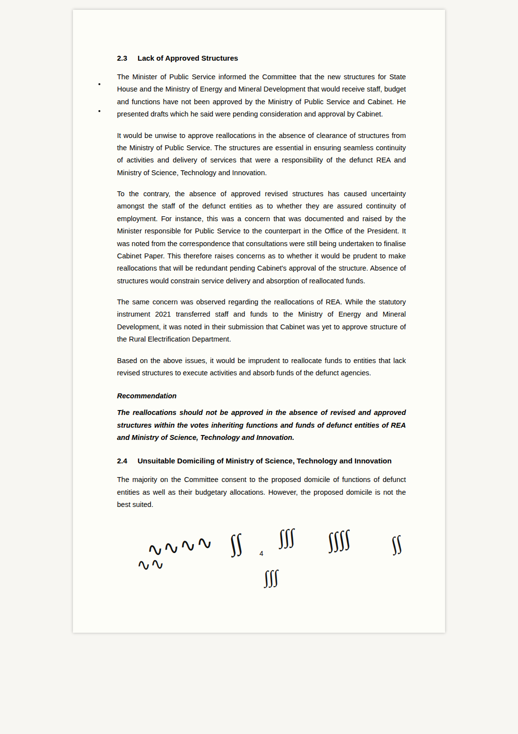2.3 Lack of Approved Structures
The Minister of Public Service informed the Committee that the new structures for State House and the Ministry of Energy and Mineral Development that would receive staff, budget and functions have not been approved by the Ministry of Public Service and Cabinet. He presented drafts which he said were pending consideration and approval by Cabinet.
It would be unwise to approve reallocations in the absence of clearance of structures from the Ministry of Public Service. The structures are essential in ensuring seamless continuity of activities and delivery of services that were a responsibility of the defunct REA and Ministry of Science, Technology and Innovation.
To the contrary, the absence of approved revised structures has caused uncertainty amongst the staff of the defunct entities as to whether they are assured continuity of employment. For instance, this was a concern that was documented and raised by the Minister responsible for Public Service to the counterpart in the Office of the President. It was noted from the correspondence that consultations were still being undertaken to finalise Cabinet Paper. This therefore raises concerns as to whether it would be prudent to make reallocations that will be redundant pending Cabinet's approval of the structure. Absence of structures would constrain service delivery and absorption of reallocated funds.
The same concern was observed regarding the reallocations of REA. While the statutory instrument 2021 transferred staff and funds to the Ministry of Energy and Mineral Development, it was noted in their submission that Cabinet was yet to approve structure of the Rural Electrification Department.
Based on the above issues, it would be imprudent to reallocate funds to entities that lack revised structures to execute activities and absorb funds of the defunct agencies.
Recommendation
The reallocations should not be approved in the absence of revised and approved structures within the votes inheriting functions and funds of defunct entities of REA and Ministry of Science, Technology and Innovation.
2.4 Unsuitable Domiciling of Ministry of Science, Technology and Innovation
The majority on the Committee consent to the proposed domicile of functions of defunct entities as well as their budgetary allocations. However, the proposed domicile is not the best suited.
4
∿∿∿∿
∿∿
∫∫
∫∫∫
∫∫∫∫
∫∫
∫∫∫